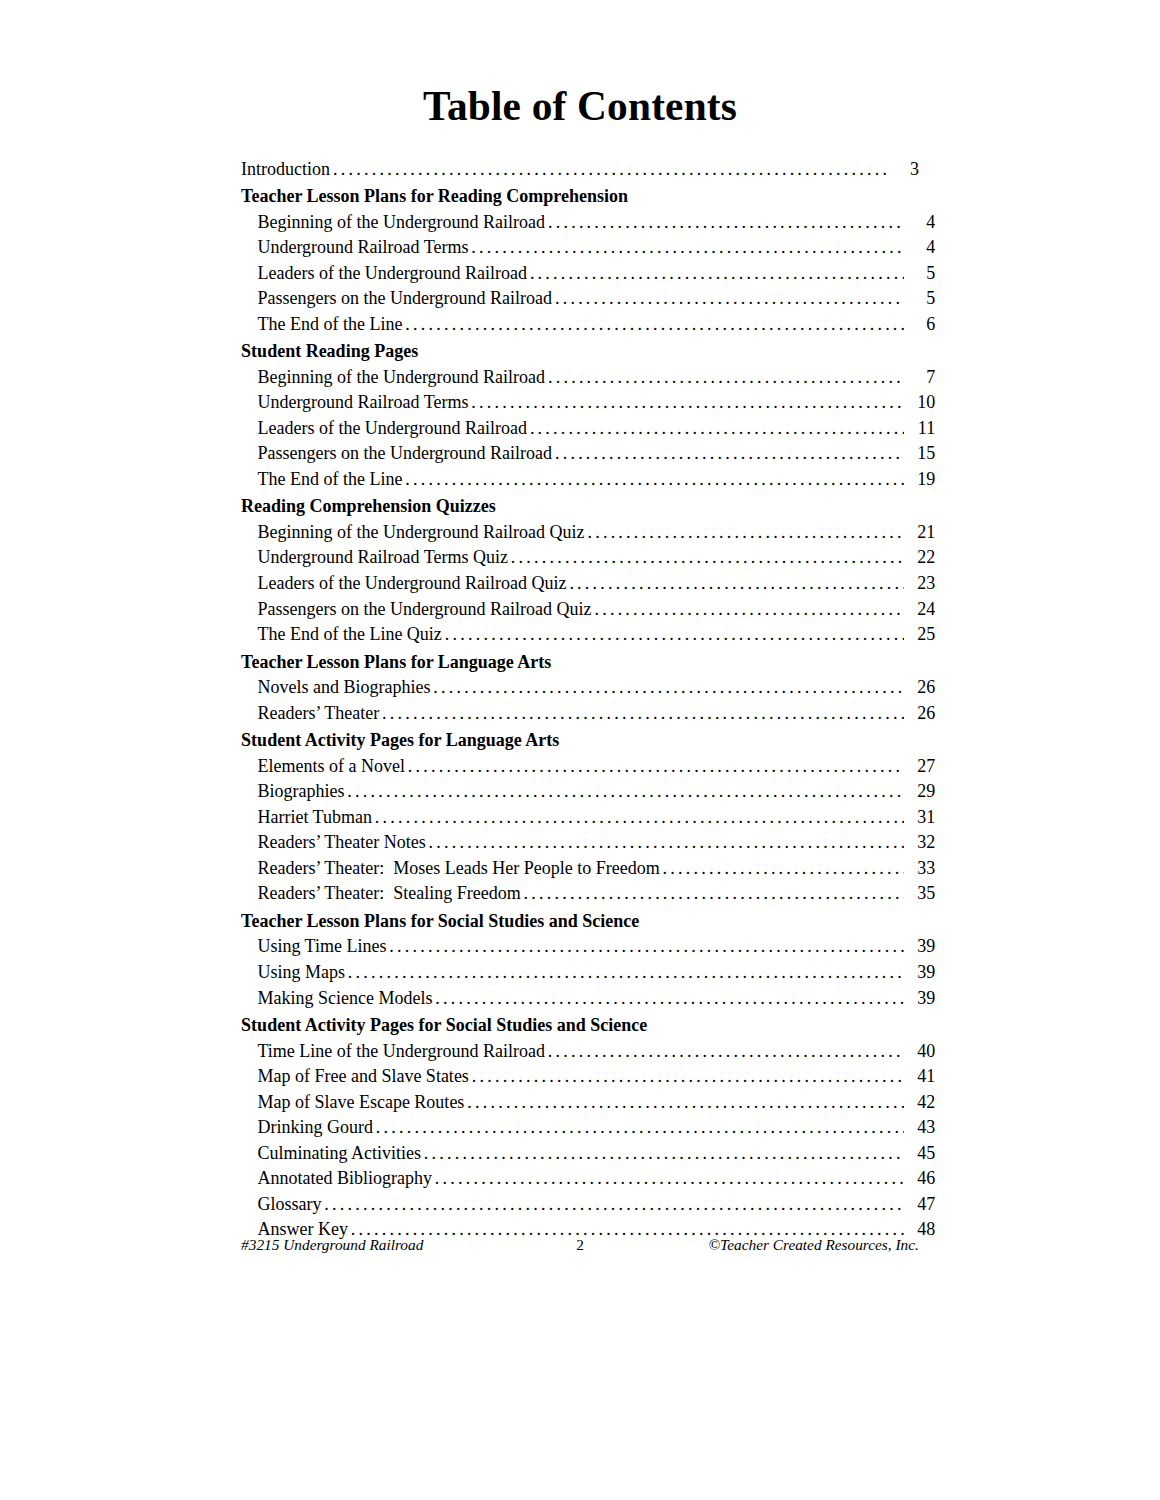Table of Contents
Introduction ................................................................................................................................................... 3
Teacher Lesson Plans for Reading Comprehension
Beginning of the Underground Railroad ................................................................................................................................................... 4
Underground Railroad Terms ................................................................................................................................................... 4
Leaders of the Underground Railroad ................................................................................................................................................... 5
Passengers on the Underground Railroad ................................................................................................................................................... 5
The End of the Line ................................................................................................................................................... 6
Student Reading Pages
Beginning of the Underground Railroad ................................................................................................................................................... 7
Underground Railroad Terms ................................................................................................................................................... 10
Leaders of the Underground Railroad ................................................................................................................................................... 11
Passengers on the Underground Railroad ................................................................................................................................................... 15
The End of the Line ................................................................................................................................................... 19
Reading Comprehension Quizzes
Beginning of the Underground Railroad Quiz ................................................................................................................................................... 21
Underground Railroad Terms Quiz ................................................................................................................................................... 22
Leaders of the Underground Railroad Quiz ................................................................................................................................................... 23
Passengers on the Underground Railroad Quiz ................................................................................................................................................... 24
The End of the Line Quiz ................................................................................................................................................... 25
Teacher Lesson Plans for Language Arts
Novels and Biographies ................................................................................................................................................... 26
Readers’ Theater ................................................................................................................................................... 26
Student Activity Pages for Language Arts
Elements of a Novel ................................................................................................................................................... 27
Biographies ................................................................................................................................................... 29
Harriet Tubman ................................................................................................................................................... 31
Readers’ Theater Notes ................................................................................................................................................... 32
Readers’ Theater: Moses Leads Her People to Freedom ................................................................................................................................................... 33
Readers’ Theater: Stealing Freedom ................................................................................................................................................... 35
Teacher Lesson Plans for Social Studies and Science
Using Time Lines ................................................................................................................................................... 39
Using Maps ................................................................................................................................................... 39
Making Science Models ................................................................................................................................................... 39
Student Activity Pages for Social Studies and Science
Time Line of the Underground Railroad ................................................................................................................................................... 40
Map of Free and Slave States ................................................................................................................................................... 41
Map of Slave Escape Routes ................................................................................................................................................... 42
Drinking Gourd ................................................................................................................................................... 43
Culminating Activities ................................................................................................................................................... 45
Annotated Bibliography ................................................................................................................................................... 46
Glossary ................................................................................................................................................... 47
Answer Key ................................................................................................................................................... 48
#3215 Underground Railroad
2
©Teacher Created Resources, Inc.